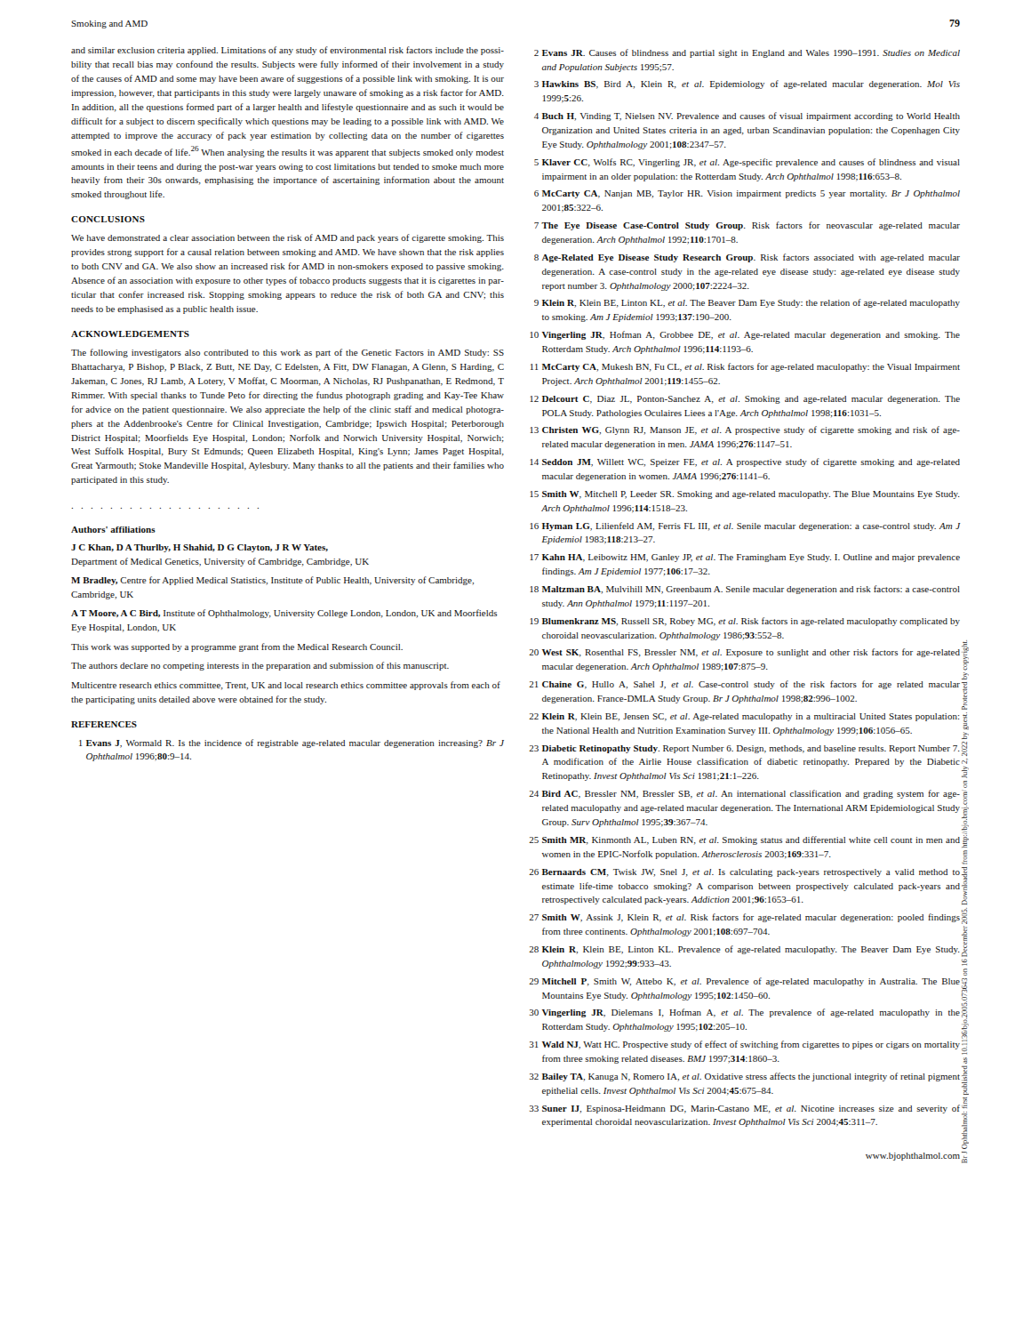Smoking and AMD
79
and similar exclusion criteria applied. Limitations of any study of environmental risk factors include the possibility that recall bias may confound the results. Subjects were fully informed of their involvement in a study of the causes of AMD and some may have been aware of suggestions of a possible link with smoking. It is our impression, however, that participants in this study were largely unaware of smoking as a risk factor for AMD. In addition, all the questions formed part of a larger health and lifestyle questionnaire and as such it would be difficult for a subject to discern specifically which questions may be leading to a possible link with AMD. We attempted to improve the accuracy of pack year estimation by collecting data on the number of cigarettes smoked in each decade of life.26 When analysing the results it was apparent that subjects smoked only modest amounts in their teens and during the post-war years owing to cost limitations but tended to smoke much more heavily from their 30s onwards, emphasising the importance of ascertaining information about the amount smoked throughout life.
Conclusions
We have demonstrated a clear association between the risk of AMD and pack years of cigarette smoking. This provides strong support for a causal relation between smoking and AMD. We have shown that the risk applies to both CNV and GA. We also show an increased risk for AMD in non-smokers exposed to passive smoking. Absence of an association with exposure to other types of tobacco products suggests that it is cigarettes in particular that confer increased risk. Stopping smoking appears to reduce the risk of both GA and CNV; this needs to be emphasised as a public health issue.
Acknowledgements
The following investigators also contributed to this work as part of the Genetic Factors in AMD Study: SS Bhattacharya, P Bishop, P Black, Z Butt, NE Day, C Edelsten, A Fitt, DW Flanagan, A Glenn, S Harding, C Jakeman, C Jones, RJ Lamb, A Lotery, V Moffat, C Moorman, A Nicholas, RJ Pushpanathan, E Redmond, T Rimmer. With special thanks to Tunde Peto for directing the fundus photograph grading and Kay-Tee Khaw for advice on the patient questionnaire. We also appreciate the help of the clinic staff and medical photographers at the Addenbrooke's Centre for Clinical Investigation, Cambridge; Ipswich Hospital; Peterborough District Hospital; Moorfields Eye Hospital, London; Norfolk and Norwich University Hospital, Norwich; West Suffolk Hospital, Bury St Edmunds; Queen Elizabeth Hospital, King's Lynn; James Paget Hospital, Great Yarmouth; Stoke Mandeville Hospital, Aylesbury. Many thanks to all the patients and their families who participated in this study.
. . . . . . . . . . . . . . . . . . . .
Authors' affiliations
J C Khan, D A Thurlby, H Shahid, D G Clayton, J R W Yates,
Department of Medical Genetics, University of Cambridge, Cambridge, UK
M Bradley, Centre for Applied Medical Statistics, Institute of Public Health, University of Cambridge, Cambridge, UK
A T Moore, A C Bird, Institute of Ophthalmology, University College London, London, UK and Moorfields Eye Hospital, London, UK
This work was supported by a programme grant from the Medical Research Council.
The authors declare no competing interests in the preparation and submission of this manuscript.
Multicentre research ethics committee, Trent, UK and local research ethics committee approvals from each of the participating units detailed above were obtained for the study.
References
Evans J, Wormald R. Is the incidence of registrable age-related macular degeneration increasing? Br J Ophthalmol 1996;80:9–14.
Evans JR. Causes of blindness and partial sight in England and Wales 1990–1991. Studies on Medical and Population Subjects 1995;57.
Hawkins BS, Bird A, Klein R, et al. Epidemiology of age-related macular degeneration. Mol Vis 1999;5:26.
Buch H, Vinding T, Nielsen NV. Prevalence and causes of visual impairment according to World Health Organization and United States criteria in an aged, urban Scandinavian population: the Copenhagen City Eye Study. Ophthalmology 2001;108:2347–57.
Klaver CC, Wolfs RC, Vingerling JR, et al. Age-specific prevalence and causes of blindness and visual impairment in an older population: the Rotterdam Study. Arch Ophthalmol 1998;116:653–8.
McCarty CA, Nanjan MB, Taylor HR. Vision impairment predicts 5 year mortality. Br J Ophthalmol 2001;85:322–6.
The Eye Disease Case-Control Study Group. Risk factors for neovascular age-related macular degeneration. Arch Ophthalmol 1992;110:1701–8.
Age-Related Eye Disease Study Research Group. Risk factors associated with age-related macular degeneration. A case-control study in the age-related eye disease study: age-related eye disease study report number 3. Ophthalmology 2000;107:2224–32.
Klein R, Klein BE, Linton KL, et al. The Beaver Dam Eye Study: the relation of age-related maculopathy to smoking. Am J Epidemiol 1993;137:190–200.
Vingerling JR, Hofman A, Grobbee DE, et al. Age-related macular degeneration and smoking. The Rotterdam Study. Arch Ophthalmol 1996;114:1193–6.
McCarty CA, Mukesh BN, Fu CL, et al. Risk factors for age-related maculopathy: the Visual Impairment Project. Arch Ophthalmol 2001;119:1455–62.
Delcourt C, Diaz JL, Ponton-Sanchez A, et al. Smoking and age-related macular degeneration. The POLA Study. Pathologies Oculaires Liees a l'Age. Arch Ophthalmol 1998;116:1031–5.
Christen WG, Glynn RJ, Manson JE, et al. A prospective study of cigarette smoking and risk of age-related macular degeneration in men. JAMA 1996;276:1147–51.
Seddon JM, Willett WC, Speizer FE, et al. A prospective study of cigarette smoking and age-related macular degeneration in women. JAMA 1996;276:1141–6.
Smith W, Mitchell P, Leeder SR. Smoking and age-related maculopathy. The Blue Mountains Eye Study. Arch Ophthalmol 1996;114:1518–23.
Hyman LG, Lilienfeld AM, Ferris FL III, et al. Senile macular degeneration: a case-control study. Am J Epidemiol 1983;118:213–27.
Kahn HA, Leibowitz HM, Ganley JP, et al. The Framingham Eye Study. I. Outline and major prevalence findings. Am J Epidemiol 1977;106:17–32.
Maltzman BA, Mulvihill MN, Greenbaum A. Senile macular degeneration and risk factors: a case-control study. Ann Ophthalmol 1979;11:1197–201.
Blumenkranz MS, Russell SR, Robey MG, et al. Risk factors in age-related maculopathy complicated by choroidal neovascularization. Ophthalmology 1986;93:552–8.
West SK, Rosenthal FS, Bressler NM, et al. Exposure to sunlight and other risk factors for age-related macular degeneration. Arch Ophthalmol 1989;107:875–9.
Chaine G, Hullo A, Sahel J, et al. Case-control study of the risk factors for age related macular degeneration. France-DMLA Study Group. Br J Ophthalmol 1998;82:996–1002.
Klein R, Klein BE, Jensen SC, et al. Age-related maculopathy in a multiracial United States population: the National Health and Nutrition Examination Survey III. Ophthalmology 1999;106:1056–65.
Diabetic Retinopathy Study. Report Number 6. Design, methods, and baseline results. Report Number 7. A modification of the Airlie House classification of diabetic retinopathy. Prepared by the Diabetic Retinopathy. Invest Ophthalmol Vis Sci 1981;21:1–226.
Bird AC, Bressler NM, Bressler SB, et al. An international classification and grading system for age-related maculopathy and age-related macular degeneration. The International ARM Epidemiological Study Group. Surv Ophthalmol 1995;39:367–74.
Smith MR, Kinmonth AL, Luben RN, et al. Smoking status and differential white cell count in men and women in the EPIC-Norfolk population. Atherosclerosis 2003;169:331–7.
Bernaards CM, Twisk JW, Snel J, et al. Is calculating pack-years retrospectively a valid method to estimate life-time tobacco smoking? A comparison between prospectively calculated pack-years and retrospectively calculated pack-years. Addiction 2001;96:1653–61.
Smith W, Assink J, Klein R, et al. Risk factors for age-related macular degeneration: pooled findings from three continents. Ophthalmology 2001;108:697–704.
Klein R, Klein BE, Linton KL. Prevalence of age-related maculopathy. The Beaver Dam Eye Study. Ophthalmology 1992;99:933–43.
Mitchell P, Smith W, Attebo K, et al. Prevalence of age-related maculopathy in Australia. The Blue Mountains Eye Study. Ophthalmology 1995;102:1450–60.
Vingerling JR, Dielemans I, Hofman A, et al. The prevalence of age-related maculopathy in the Rotterdam Study. Ophthalmology 1995;102:205–10.
Wald NJ, Watt HC. Prospective study of effect of switching from cigarettes to pipes or cigars on mortality from three smoking related diseases. BMJ 1997;314:1860–3.
Bailey TA, Kanuga N, Romero IA, et al. Oxidative stress affects the junctional integrity of retinal pigment epithelial cells. Invest Ophthalmol Vis Sci 2004;45:675–84.
Suner IJ, Espinosa-Heidmann DG, Marin-Castano ME, et al. Nicotine increases size and severity of experimental choroidal neovascularization. Invest Ophthalmol Vis Sci 2004;45:311–7.
Br J Ophthalmol: first published as 10.1136/bjo.2005.073643 on 16 December 2005. Downloaded from http://bjo.bmj.com/ on July 2, 2022 by guest. Protected by copyright.
www.bjophthalmol.com